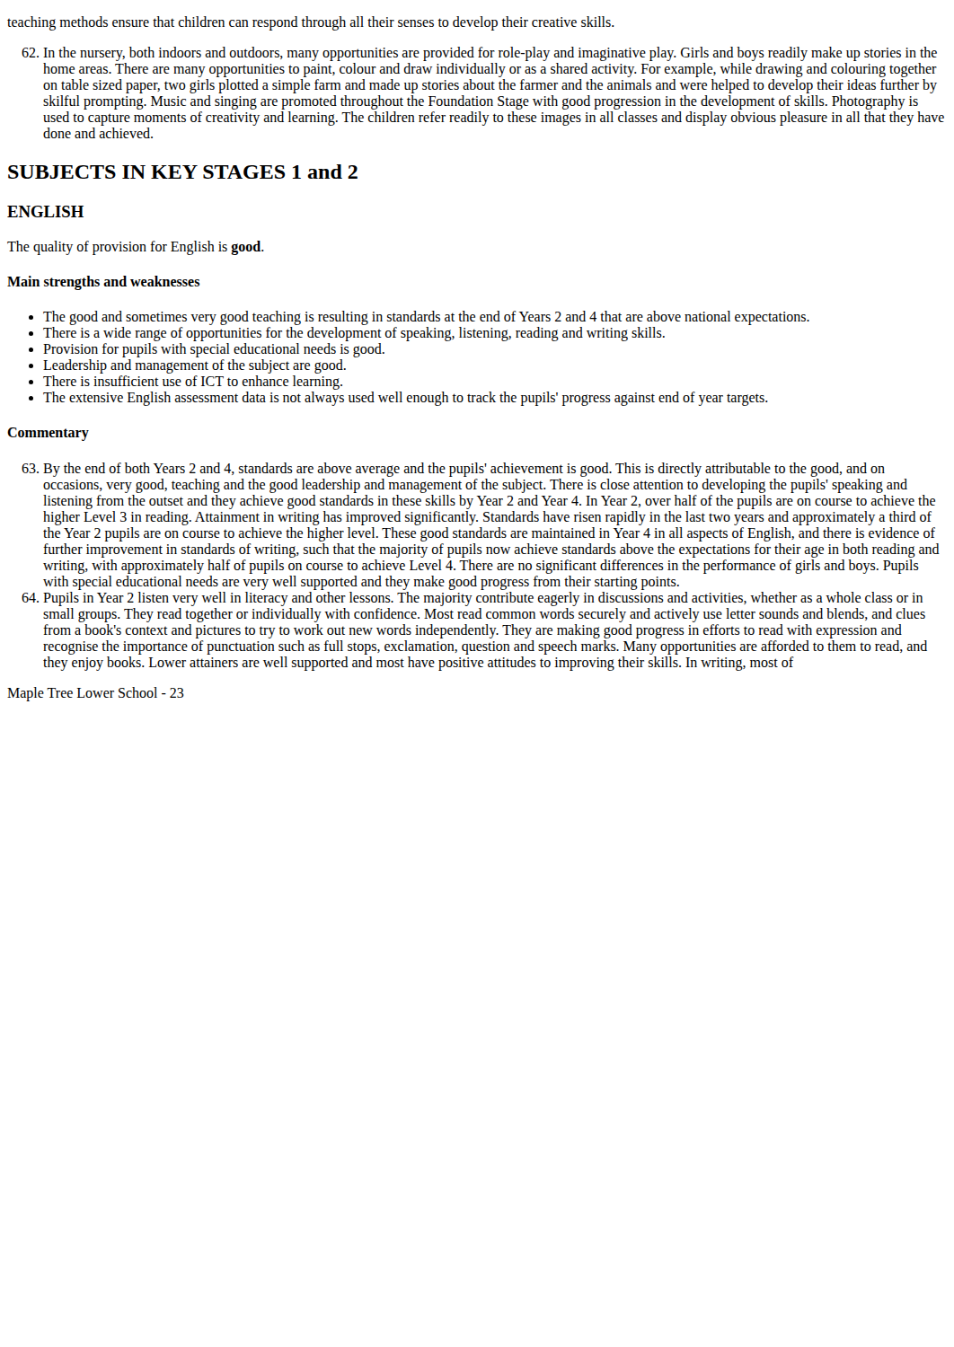teaching methods ensure that children can respond through all their senses to develop their creative skills.
In the nursery, both indoors and outdoors, many opportunities are provided for role-play and imaginative play. Girls and boys readily make up stories in the home areas. There are many opportunities to paint, colour and draw individually or as a shared activity. For example, while drawing and colouring together on table sized paper, two girls plotted a simple farm and made up stories about the farmer and the animals and were helped to develop their ideas further by skilful prompting. Music and singing are promoted throughout the Foundation Stage with good progression in the development of skills. Photography is used to capture moments of creativity and learning. The children refer readily to these images in all classes and display obvious pleasure in all that they have done and achieved.
SUBJECTS IN KEY STAGES 1 and 2
ENGLISH
The quality of provision for English is good.
Main strengths and weaknesses
The good and sometimes very good teaching is resulting in standards at the end of Years 2 and 4 that are above national expectations.
There is a wide range of opportunities for the development of speaking, listening, reading and writing skills.
Provision for pupils with special educational needs is good.
Leadership and management of the subject are good.
There is insufficient use of ICT to enhance learning.
The extensive English assessment data is not always used well enough to track the pupils' progress against end of year targets.
Commentary
By the end of both Years 2 and 4, standards are above average and the pupils' achievement is good. This is directly attributable to the good, and on occasions, very good, teaching and the good leadership and management of the subject. There is close attention to developing the pupils' speaking and listening from the outset and they achieve good standards in these skills by Year 2 and Year 4. In Year 2, over half of the pupils are on course to achieve the higher Level 3 in reading. Attainment in writing has improved significantly. Standards have risen rapidly in the last two years and approximately a third of the Year 2 pupils are on course to achieve the higher level. These good standards are maintained in Year 4 in all aspects of English, and there is evidence of further improvement in standards of writing, such that the majority of pupils now achieve standards above the expectations for their age in both reading and writing, with approximately half of pupils on course to achieve Level 4. There are no significant differences in the performance of girls and boys. Pupils with special educational needs are very well supported and they make good progress from their starting points.
Pupils in Year 2 listen very well in literacy and other lessons. The majority contribute eagerly in discussions and activities, whether as a whole class or in small groups. They read together or individually with confidence. Most read common words securely and actively use letter sounds and blends, and clues from a book's context and pictures to try to work out new words independently. They are making good progress in efforts to read with expression and recognise the importance of punctuation such as full stops, exclamation, question and speech marks. Many opportunities are afforded to them to read, and they enjoy books. Lower attainers are well supported and most have positive attitudes to improving their skills. In writing, most of
Maple Tree Lower School - 23